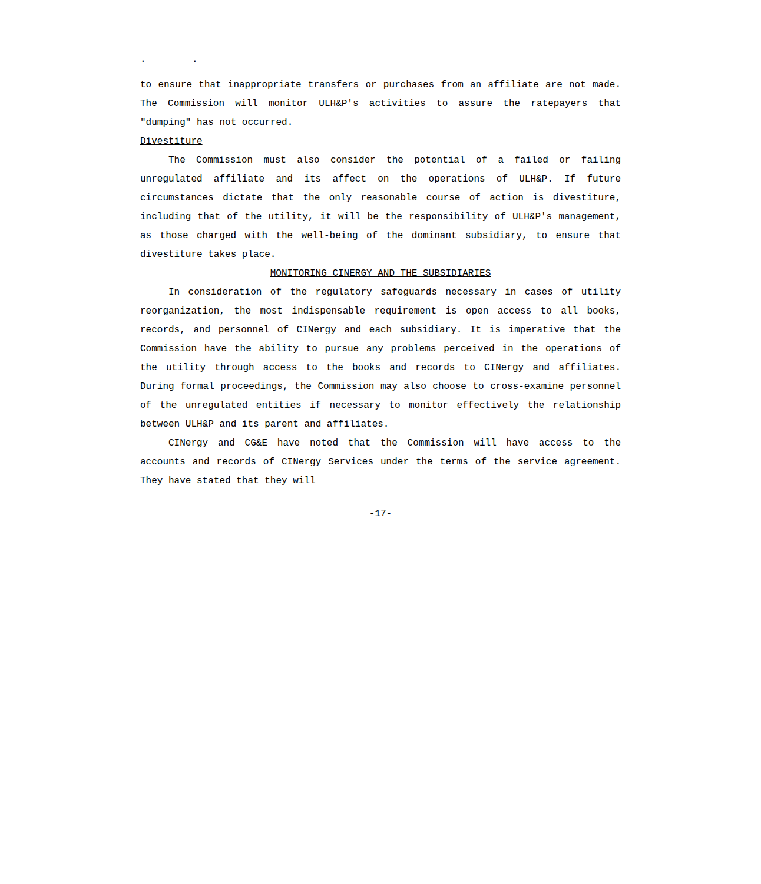· ·
to ensure that inappropriate transfers or purchases from an affiliate are not made. The Commission will monitor ULH&P's activities to assure the ratepayers that "dumping" has not occurred.
Divestiture
The Commission must also consider the potential of a failed or failing unregulated affiliate and its affect on the operations of ULH&P. If future circumstances dictate that the only reasonable course of action is divestiture, including that of the utility, it will be the responsibility of ULH&P's management, as those charged with the well-being of the dominant subsidiary, to ensure that divestiture takes place.
MONITORING CINERGY AND THE SUBSIDIARIES
In consideration of the regulatory safeguards necessary in cases of utility reorganization, the most indispensable requirement is open access to all books, records, and personnel of CINergy and each subsidiary. It is imperative that the Commission have the ability to pursue any problems perceived in the operations of the utility through access to the books and records to CINergy and affiliates. During formal proceedings, the Commission may also choose to cross-examine personnel of the unregulated entities if necessary to monitor effectively the relationship between ULH&P and its parent and affiliates.
CINergy and CG&E have noted that the Commission will have access to the accounts and records of CINergy Services under the terms of the service agreement. They have stated that they will
-17-